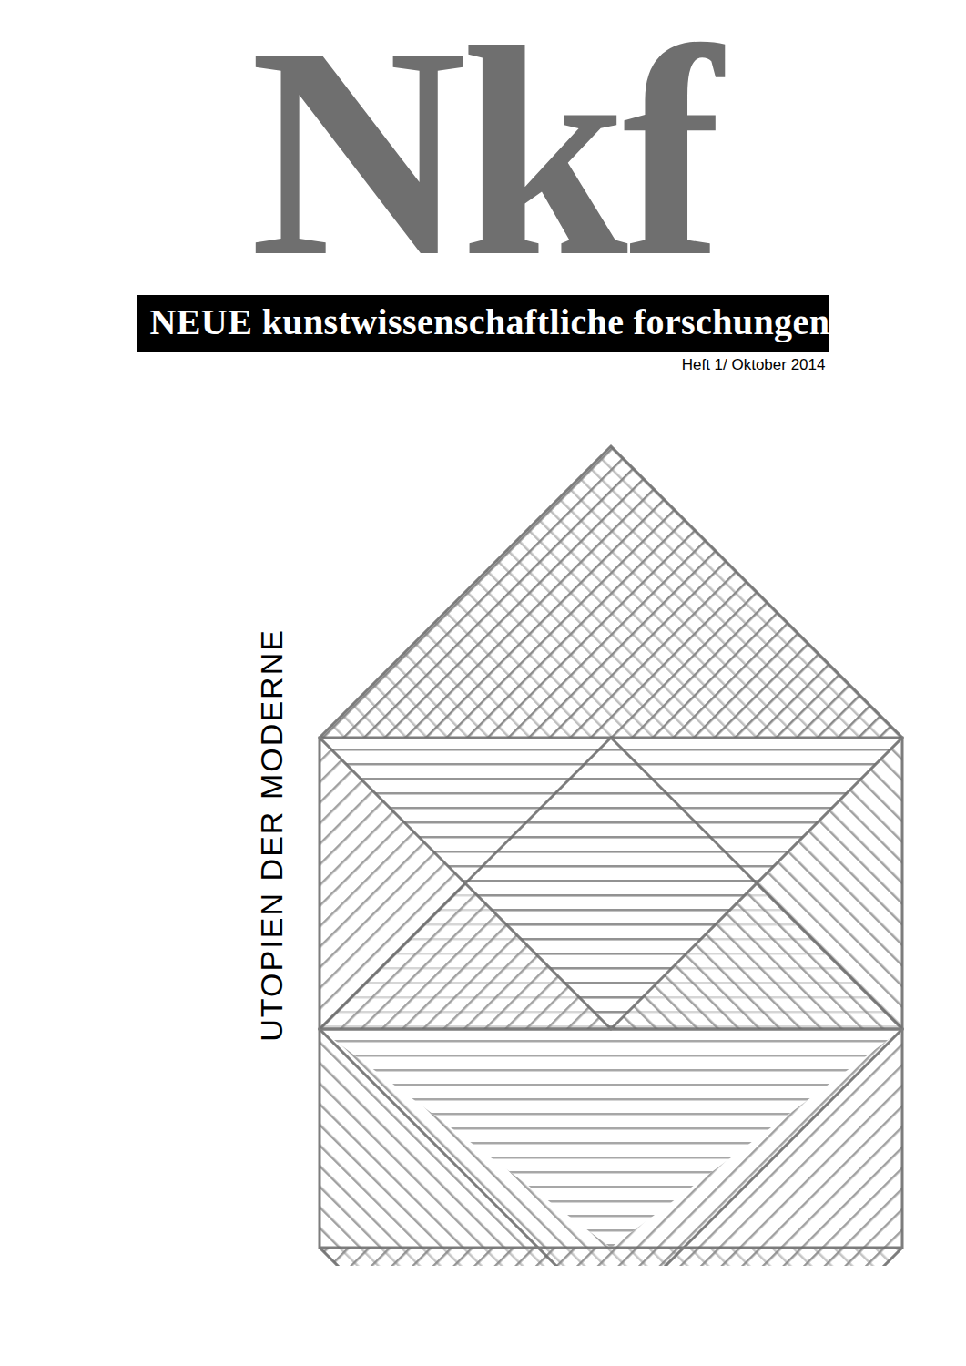Nkf
Neue kunstwissenschaftliche forschungen
Heft 1/ Oktober 2014
Utopien der Moderne